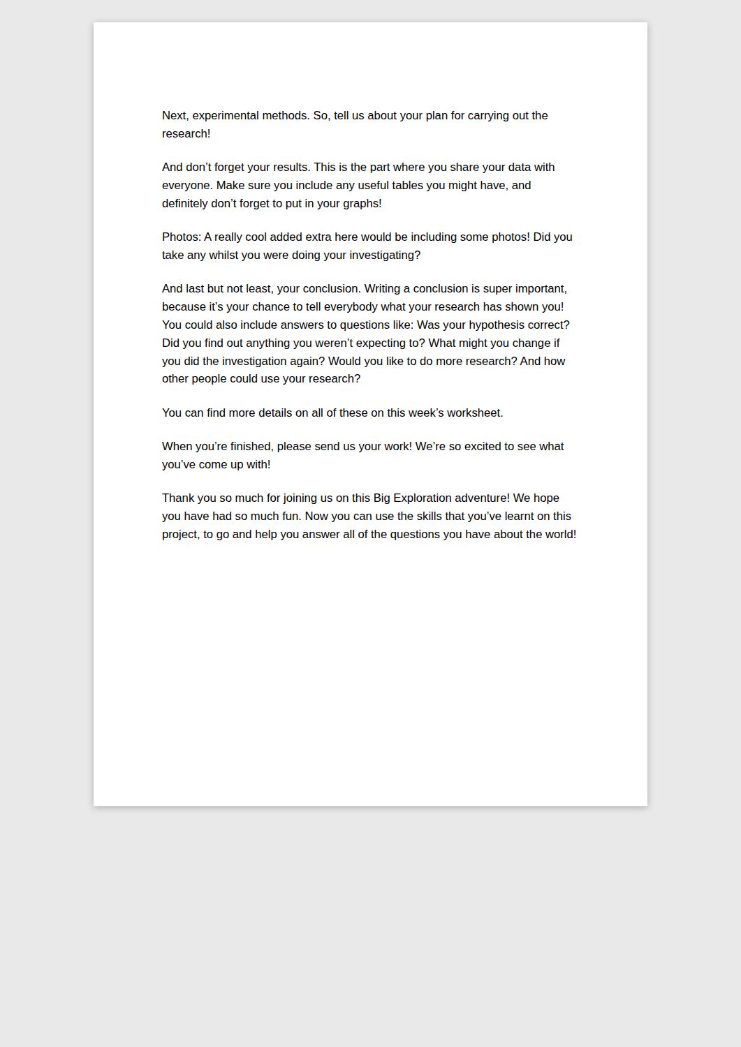Next, experimental methods. So, tell us about your plan for carrying out the research!
And don’t forget your results. This is the part where you share your data with everyone. Make sure you include any useful tables you might have, and definitely don’t forget to put in your graphs!
Photos: A really cool added extra here would be including some photos! Did you take any whilst you were doing your investigating?
And last but not least, your conclusion. Writing a conclusion is super important, because it’s your chance to tell everybody what your research has shown you! You could also include answers to questions like: Was your hypothesis correct? Did you find out anything you weren’t expecting to? What might you change if you did the investigation again? Would you like to do more research? And how other people could use your research?
You can find more details on all of these on this week’s worksheet.
When you’re finished, please send us your work! We’re so excited to see what you’ve come up with!
Thank you so much for joining us on this Big Exploration adventure! We hope you have had so much fun. Now you can use the skills that you’ve learnt on this project, to go and help you answer all of the questions you have about the world!